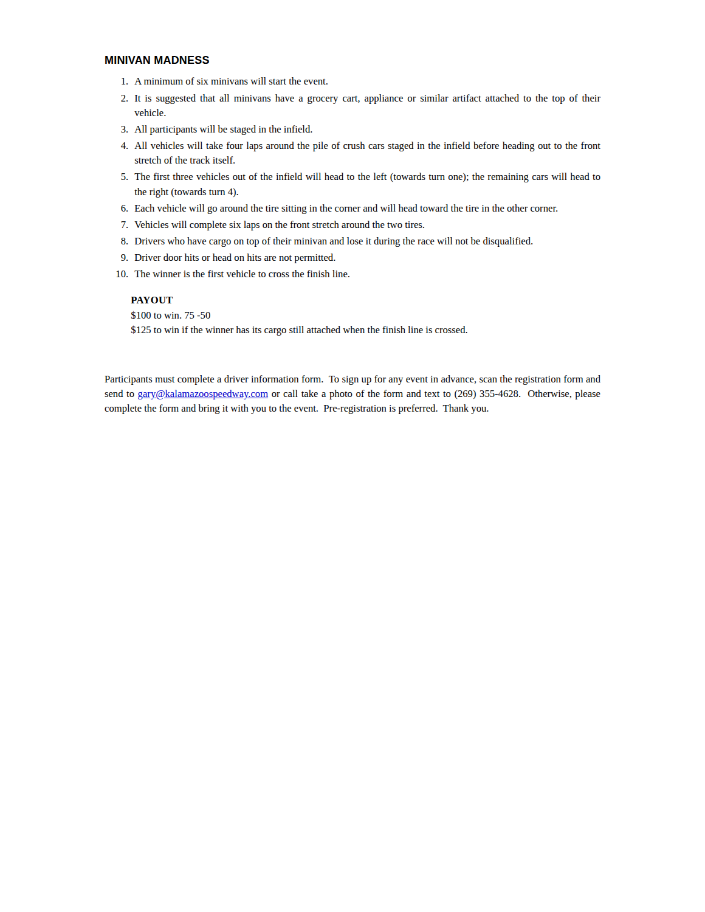Minivan Madness
A minimum of six minivans will start the event.
It is suggested that all minivans have a grocery cart, appliance or similar artifact attached to the top of their vehicle.
All participants will be staged in the infield.
All vehicles will take four laps around the pile of crush cars staged in the infield before heading out to the front stretch of the track itself.
The first three vehicles out of the infield will head to the left (towards turn one); the remaining cars will head to the right (towards turn 4).
Each vehicle will go around the tire sitting in the corner and will head toward the tire in the other corner.
Vehicles will complete six laps on the front stretch around the two tires.
Drivers who have cargo on top of their minivan and lose it during the race will not be disqualified.
Driver door hits or head on hits are not permitted.
The winner is the first vehicle to cross the finish line.
PAYOUT
$100 to win. 75 -50
$125 to win if the winner has its cargo still attached when the finish line is crossed.
Participants must complete a driver information form. To sign up for any event in advance, scan the registration form and send to gary@kalamazoospeedway.com or call take a photo of the form and text to (269) 355-4628. Otherwise, please complete the form and bring it with you to the event. Pre-registration is preferred. Thank you.